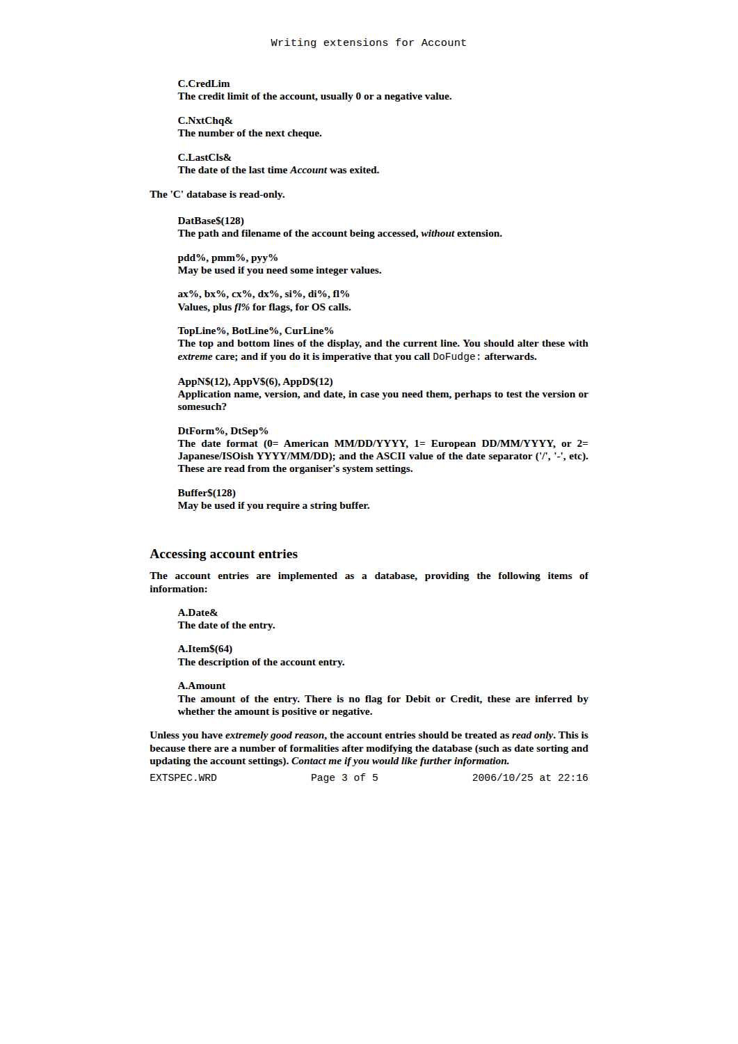Writing extensions for Account
C.CredLim
The credit limit of the account, usually 0 or a negative value.
C.NxtChq&
The number of the next cheque.
C.LastCls&
The date of the last time Account was exited.
The 'C' database is read-only.
DatBase$(128)
The path and filename of the account being accessed, without extension.
pdd%, pmm%, pyy%
May be used if you need some integer values.
ax%, bx%, cx%, dx%, si%, di%, fl%
Values, plus fl% for flags, for OS calls.
TopLine%, BotLine%, CurLine%
The top and bottom lines of the display, and the current line. You should alter these with extreme care; and if you do it is imperative that you call DoFudge: afterwards.
AppN$(12), AppV$(6), AppD$(12)
Application name, version, and date, in case you need them, perhaps to test the version or somesuch?
DtForm%, DtSep%
The date format (0= American MM/DD/YYYY, 1= European DD/MM/YYYY, or 2= Japanese/ISOish YYYY/MM/DD); and the ASCII value of the date separator ('/', '-', etc). These are read from the organiser's system settings.
Buffer$(128)
May be used if you require a string buffer.
Accessing account entries
The account entries are implemented as a database, providing the following items of information:
A.Date&
The date of the entry.
A.Item$(64)
The description of the account entry.
A.Amount
The amount of the entry. There is no flag for Debit or Credit, these are inferred by whether the amount is positive or negative.
Unless you have extremely good reason, the account entries should be treated as read only. This is because there are a number of formalities after modifying the database (such as date sorting and updating the account settings). Contact me if you would like further information.
EXTSPEC.WRD
Page 3 of 5
2006/10/25 at 22:16